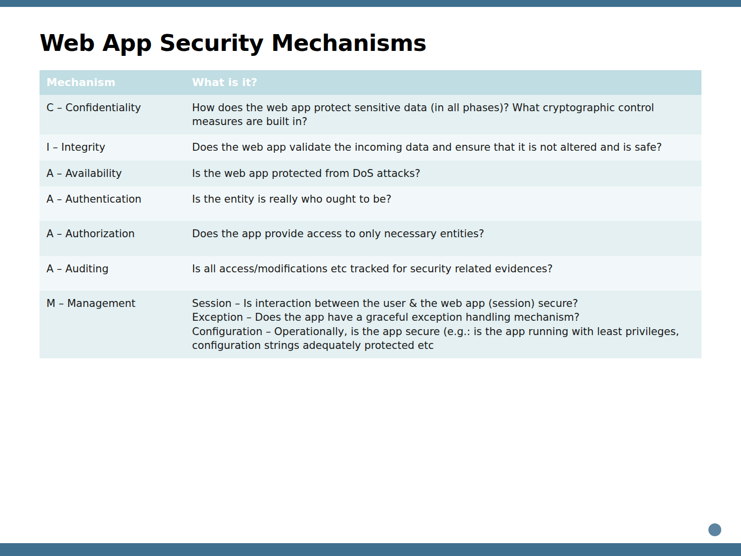Web App Security Mechanisms
| Mechanism | What is it? |
| --- | --- |
| C – Confidentiality | How does the web app protect sensitive data (in all phases)? What cryptographic control measures are built in? |
| I – Integrity | Does the web app validate the incoming data and ensure that it is not altered and is safe? |
| A – Availability | Is the web app protected from DoS attacks? |
| A – Authentication | Is the entity is really who ought to be? |
| A – Authorization | Does the app provide access to only necessary entities? |
| A – Auditing | Is all access/modifications etc tracked for security related evidences? |
| M – Management | Session – Is interaction between the user & the web app (session) secure? Exception – Does the app have a graceful exception handling mechanism? Configuration – Operationally, is the app secure (e.g.: is the app running with least privileges, configuration strings adequately protected etc |